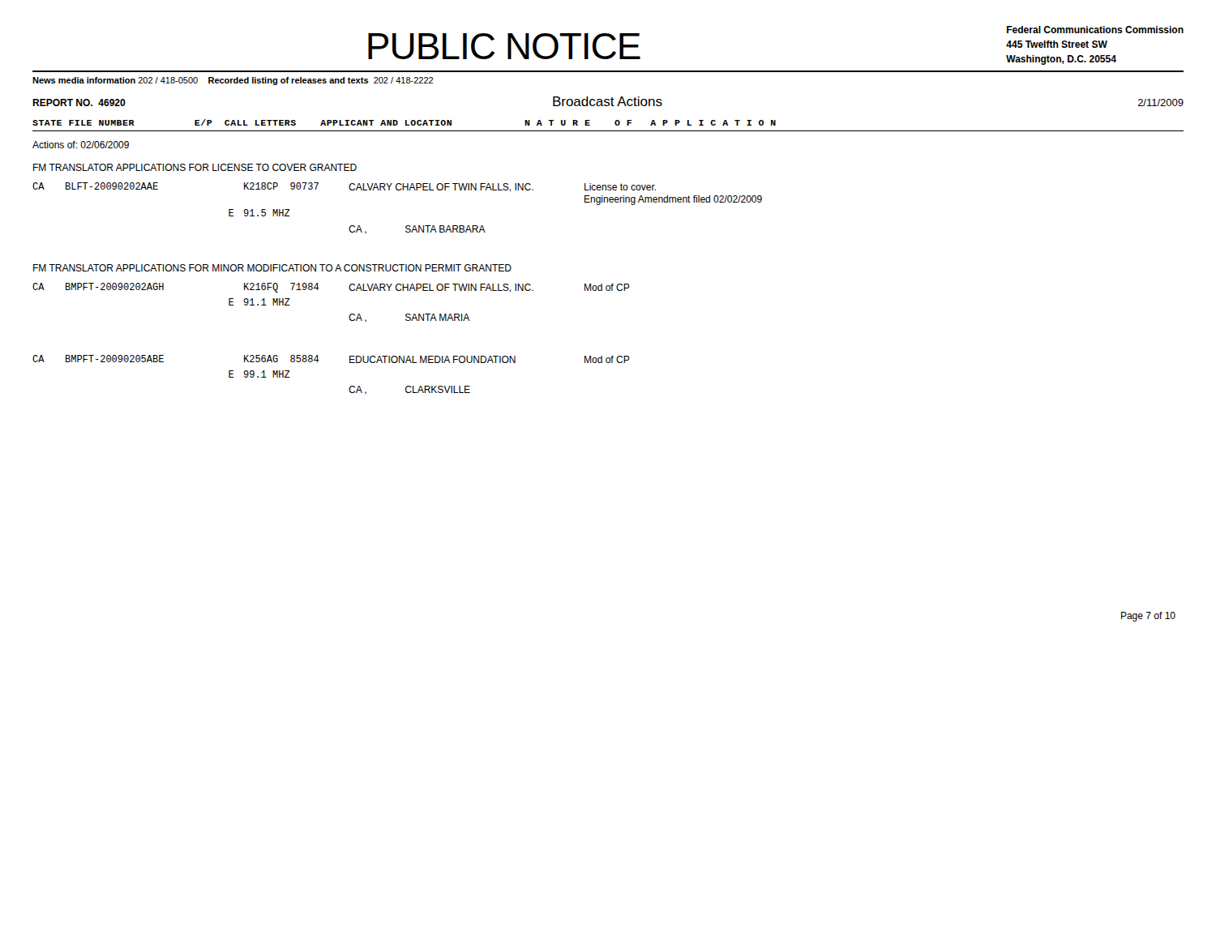PUBLIC NOTICE
Federal Communications Commission
445 Twelfth Street SW
Washington, D.C. 20554
News media information 202 / 418-0500 Recorded listing of releases and texts 202 / 418-2222
REPORT NO. 46920
Broadcast Actions
2/11/2009
STATE FILE NUMBER E/P CALL LETTERS APPLICANT AND LOCATION N A T U R E O F A P P L I C A T I O N
Actions of: 02/06/2009
FM TRANSLATOR APPLICATIONS FOR LICENSE TO COVER GRANTED
| CA | BLFT-20090202AAE | | K218CP 90737 | CALVARY CHAPEL OF TWIN FALLS, INC. | License to cover. Engineering Amendment filed 02/02/2009 |
| | | E | 91.5 MHZ | | |
| | | | | CA , SANTA BARBARA | |
FM TRANSLATOR APPLICATIONS FOR MINOR MODIFICATION TO A CONSTRUCTION PERMIT GRANTED
| CA | BMPFT-20090202AGH | | K216FQ 71984 | CALVARY CHAPEL OF TWIN FALLS, INC. | Mod of CP |
| | | E | 91.1 MHZ | | |
| | | | | CA , SANTA MARIA | |
| CA | BMPFT-20090205ABE | | K256AG 85884 | EDUCATIONAL MEDIA FOUNDATION | Mod of CP |
| | | E | 99.1 MHZ | | |
| | | | | CA , CLARKSVILLE | |
Page 7 of 10